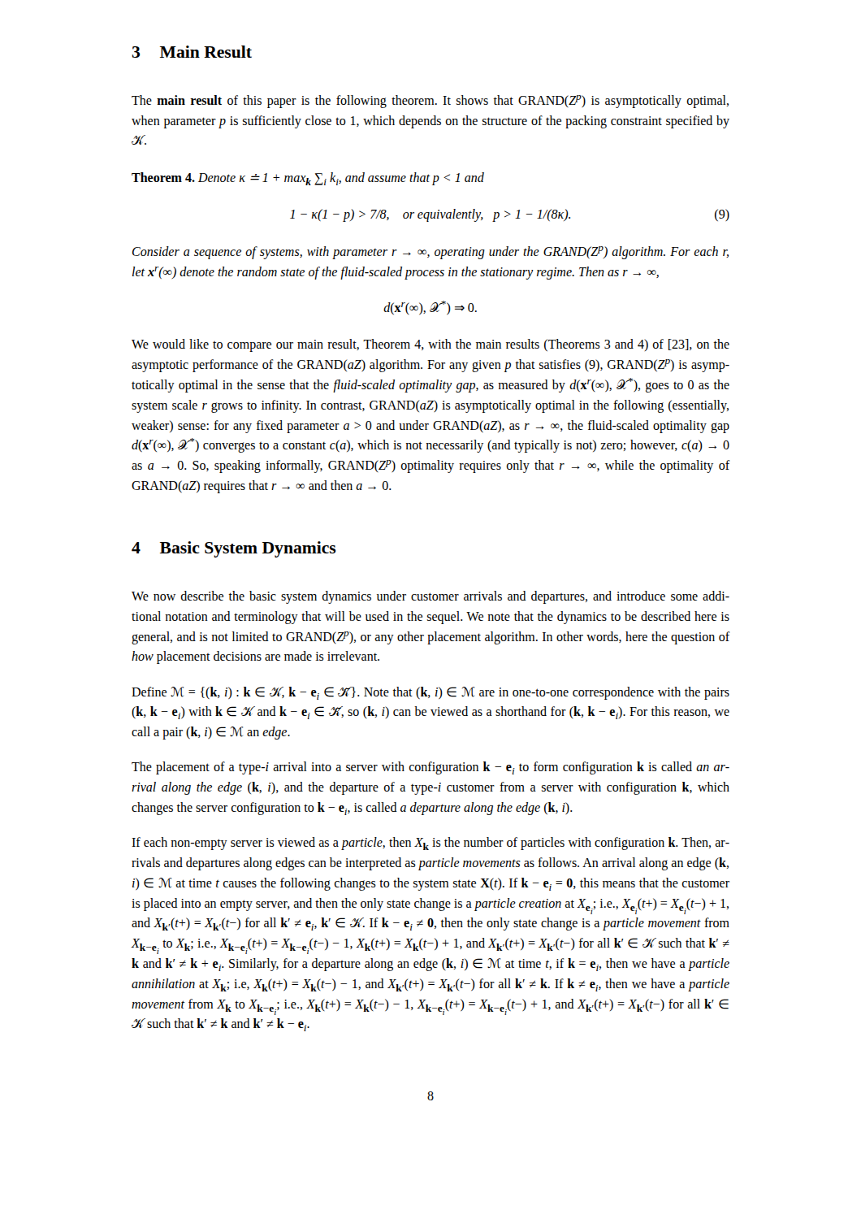3 Main Result
The main result of this paper is the following theorem. It shows that GRAND(Zp) is asymptotically optimal, when parameter p is sufficiently close to 1, which depends on the structure of the packing constraint specified by 𝒦.
Theorem 4. Denote κ ≐ 1 + maxk ∑i ki, and assume that p < 1 and
1 − κ(1 − p) > 7/8, or equivalently, p > 1 − 1/(8κ). (9)
Consider a sequence of systems, with parameter r → ∞, operating under the GRAND(Zp) algorithm. For each r, let xr(∞) denote the random state of the fluid-scaled process in the stationary regime. Then as r → ∞,
d(xr(∞), 𝒳*) ⇒ 0.
We would like to compare our main result, Theorem 4, with the main results (Theorems 3 and 4) of [23], on the asymptotic performance of the GRAND(aZ) algorithm. For any given p that satisfies (9), GRAND(Zp) is asymptotically optimal in the sense that the fluid-scaled optimality gap, as measured by d(xr(∞), 𝒳*), goes to 0 as the system scale r grows to infinity. In contrast, GRAND(aZ) is asymptotically optimal in the following (essentially, weaker) sense: for any fixed parameter a > 0 and under GRAND(aZ), as r → ∞, the fluid-scaled optimality gap d(xr(∞), 𝒳*) converges to a constant c(a), which is not necessarily (and typically is not) zero; however, c(a) → 0 as a → 0. So, speaking informally, GRAND(Zp) optimality requires only that r → ∞, while the optimality of GRAND(aZ) requires that r → ∞ and then a → 0.
4 Basic System Dynamics
We now describe the basic system dynamics under customer arrivals and departures, and introduce some additional notation and terminology that will be used in the sequel. We note that the dynamics to be described here is general, and is not limited to GRAND(Zp), or any other placement algorithm. In other words, here the question of how placement decisions are made is irrelevant.
Define ℳ = {(k, i) : k ∈ 𝒦, k − ei ∈ 𝒦̄}. Note that (k, i) ∈ ℳ are in one-to-one correspondence with the pairs (k, k − ei) with k ∈ 𝒦 and k − ei ∈ 𝒦̄, so (k, i) can be viewed as a shorthand for (k, k − ei). For this reason, we call a pair (k, i) ∈ ℳ an edge.
The placement of a type-i arrival into a server with configuration k − ei to form configuration k is called an arrival along the edge (k, i), and the departure of a type-i customer from a server with configuration k, which changes the server configuration to k − ei, is called a departure along the edge (k, i).
If each non-empty server is viewed as a particle, then Xk is the number of particles with configuration k. Then, arrivals and departures along edges can be interpreted as particle movements as follows. An arrival along an edge (k, i) ∈ ℳ at time t causes the following changes to the system state X(t). If k − ei = 0, this means that the customer is placed into an empty server, and then the only state change is a particle creation at Xei; i.e., Xei(t+) = Xei(t−) + 1, and Xk′(t+) = Xk′(t−) for all k′ ≠ ei, k′ ∈ 𝒦. If k − ei ≠ 0, then the only state change is a particle movement from Xk−ei to Xk; i.e., Xk−ei(t+) = Xk−ei(t−) − 1, Xk(t+) = Xk(t−) + 1, and Xk′(t+) = Xk′(t−) for all k′ ∈ 𝒦 such that k′ ≠ k and k′ ≠ k + ei. Similarly, for a departure along an edge (k, i) ∈ ℳ at time t, if k = ei, then we have a particle annihilation at Xk; i.e, Xk(t+) = Xk(t−) − 1, and Xk′(t+) = Xk′(t−) for all k′ ≠ k. If k ≠ ei, then we have a particle movement from Xk to Xk−ei; i.e., Xk(t+) = Xk(t−) − 1, Xk−ei(t+) = Xk−ei(t−) + 1, and Xk′(t+) = Xk′(t−) for all k′ ∈ 𝒦 such that k′ ≠ k and k′ ≠ k − ei.
8